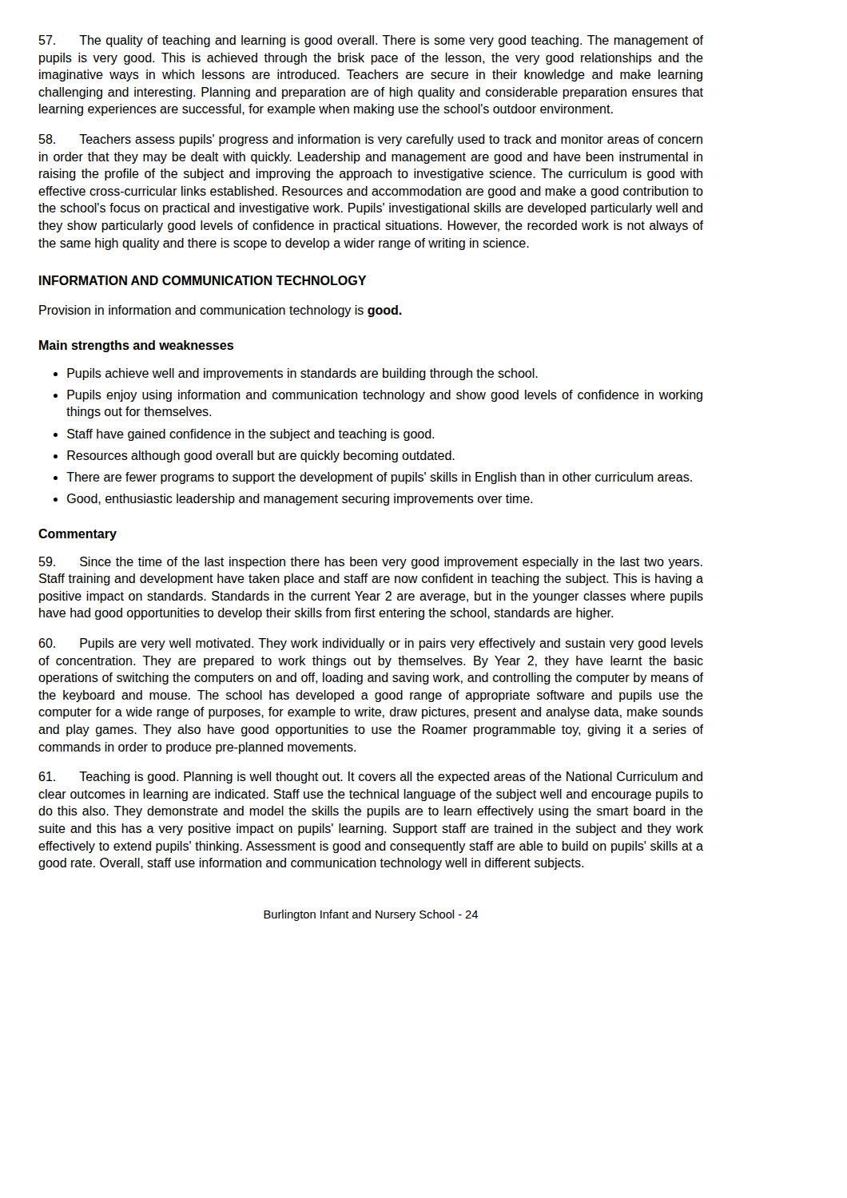57. The quality of teaching and learning is good overall. There is some very good teaching. The management of pupils is very good. This is achieved through the brisk pace of the lesson, the very good relationships and the imaginative ways in which lessons are introduced. Teachers are secure in their knowledge and make learning challenging and interesting. Planning and preparation are of high quality and considerable preparation ensures that learning experiences are successful, for example when making use the school's outdoor environment.
58. Teachers assess pupils' progress and information is very carefully used to track and monitor areas of concern in order that they may be dealt with quickly. Leadership and management are good and have been instrumental in raising the profile of the subject and improving the approach to investigative science. The curriculum is good with effective cross-curricular links established. Resources and accommodation are good and make a good contribution to the school's focus on practical and investigative work. Pupils' investigational skills are developed particularly well and they show particularly good levels of confidence in practical situations. However, the recorded work is not always of the same high quality and there is scope to develop a wider range of writing in science.
Information and Communication Technology
Provision in information and communication technology is good.
Main strengths and weaknesses
Pupils achieve well and improvements in standards are building through the school.
Pupils enjoy using information and communication technology and show good levels of confidence in working things out for themselves.
Staff have gained confidence in the subject and teaching is good.
Resources although good overall but are quickly becoming outdated.
There are fewer programs to support the development of pupils' skills in English than in other curriculum areas.
Good, enthusiastic leadership and management securing improvements over time.
Commentary
59. Since the time of the last inspection there has been very good improvement especially in the last two years. Staff training and development have taken place and staff are now confident in teaching the subject. This is having a positive impact on standards. Standards in the current Year 2 are average, but in the younger classes where pupils have had good opportunities to develop their skills from first entering the school, standards are higher.
60. Pupils are very well motivated. They work individually or in pairs very effectively and sustain very good levels of concentration. They are prepared to work things out by themselves. By Year 2, they have learnt the basic operations of switching the computers on and off, loading and saving work, and controlling the computer by means of the keyboard and mouse. The school has developed a good range of appropriate software and pupils use the computer for a wide range of purposes, for example to write, draw pictures, present and analyse data, make sounds and play games. They also have good opportunities to use the Roamer programmable toy, giving it a series of commands in order to produce pre-planned movements.
61. Teaching is good. Planning is well thought out. It covers all the expected areas of the National Curriculum and clear outcomes in learning are indicated. Staff use the technical language of the subject well and encourage pupils to do this also. They demonstrate and model the skills the pupils are to learn effectively using the smart board in the suite and this has a very positive impact on pupils' learning. Support staff are trained in the subject and they work effectively to extend pupils' thinking. Assessment is good and consequently staff are able to build on pupils' skills at a good rate. Overall, staff use information and communication technology well in different subjects.
Burlington Infant and Nursery School - 24